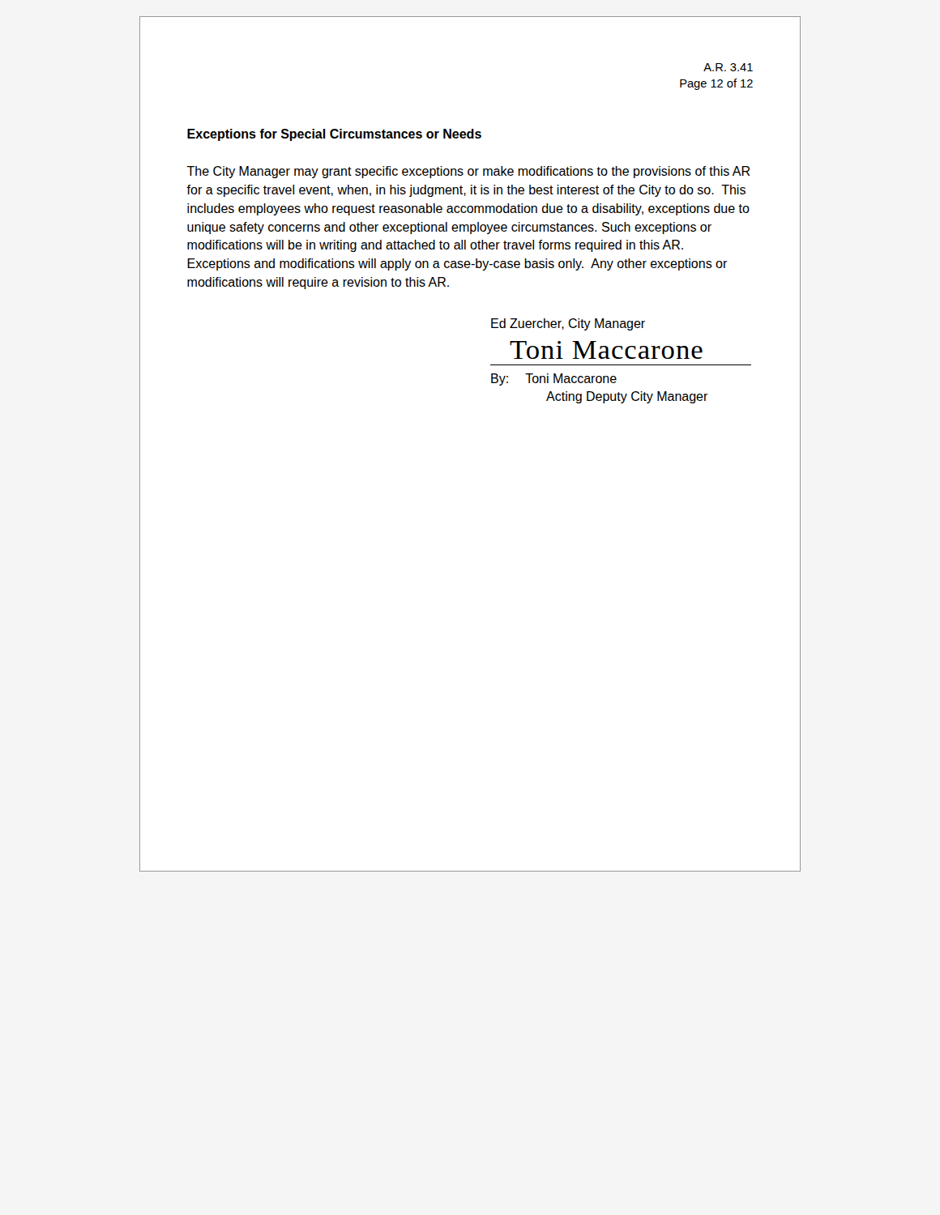A.R. 3.41
Page 12 of 12
Exceptions for Special Circumstances or Needs
The City Manager may grant specific exceptions or make modifications to the provisions of this AR for a specific travel event, when, in his judgment, it is in the best interest of the City to do so. This includes employees who request reasonable accommodation due to a disability, exceptions due to unique safety concerns and other exceptional employee circumstances. Such exceptions or modifications will be in writing and attached to all other travel forms required in this AR. Exceptions and modifications will apply on a case-by-case basis only. Any other exceptions or modifications will require a revision to this AR.
Ed Zuercher, City Manager
Toni Maccarone
By: Toni Maccarone
Acting Deputy City Manager